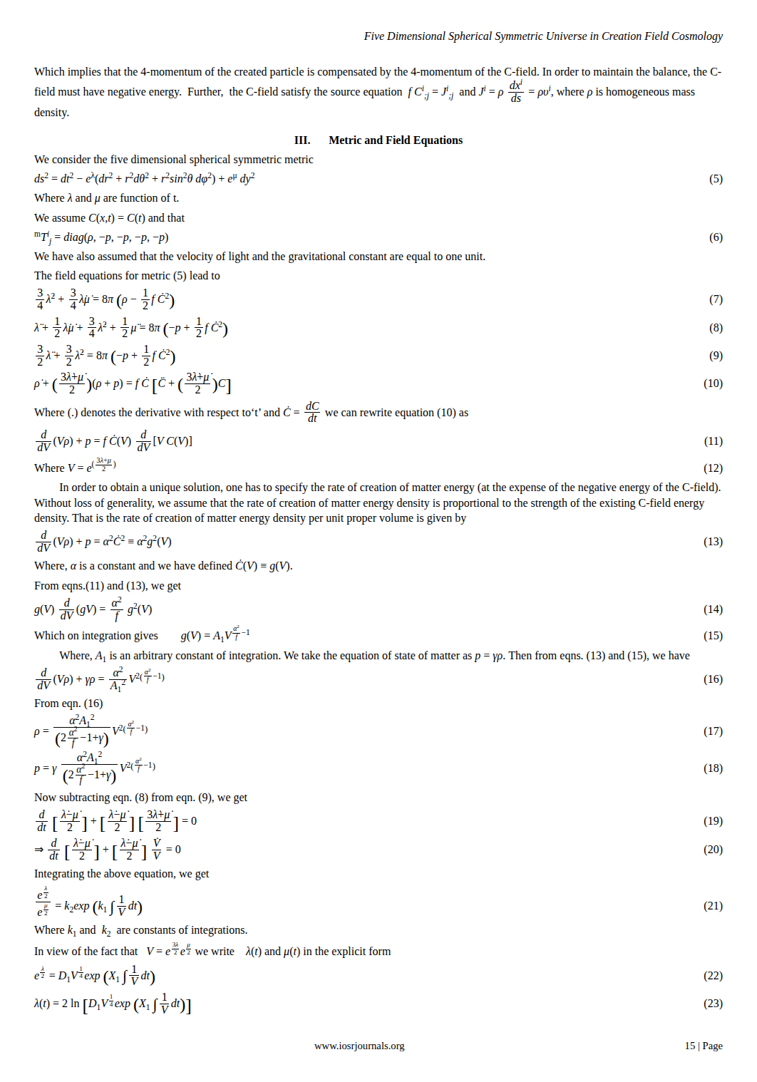Five Dimensional Spherical Symmetric Universe in Creation Field Cosmology
Which implies that the 4-momentum of the created particle is compensated by the 4-momentum of the C-field. In order to maintain the balance, the C-field must have negative energy. Further, the C-field satisfy the source equation f Ci;j = Ji;j and Ji = ρ dxi ds = ρυi, where ρ is homogeneous mass density.
III. Metric and Field Equations
We consider the five dimensional spherical symmetric metric
ds2 = dt2 − eλ(dr2 + r2dθ2 + r2sin2θ dφ2) + eμ dy2
(5)
Where λ and μ are function of t.
We assume C(x,t) = C(t) and that
mTij = diag(ρ, −p, −p, −p, −p)
(6)
We have also assumed that the velocity of light and the gravitational constant are equal to one unit.
The field equations for metric (5) lead to
34 λ̇2 + 34 λ̇μ̇ = 8π (ρ − 12 f Ċ2)
(7)
λ̈ + 12 λ̇μ̇ + 34 λ̇2 + 12 μ̈ = 8π (−p + 12 f Ċ2)
(8)
32 λ̈ + 32 λ̇2 = 8π (−p + 12 f Ċ2)
(9)
ρ̇ + (3λ̇+μ̇2)(ρ + p) = f Ċ [C̈ + (3λ̇+μ̇2) C]
(10)
Where (.) denotes the derivative with respect to‘t’ and Ċ = dC dt we can rewrite equation (10) as
ddV(Vρ) + p = f Ċ(V) ddV[V C(V)]
(11)
Where V = e(3λ+μ 2)
(12)
In order to obtain a unique solution, one has to specify the rate of creation of matter energy (at the expense of the negative energy of the C-field). Without loss of generality, we assume that the rate of creation of matter energy density is proportional to the strength of the existing C-field energy density. That is the rate of creation of matter energy density per unit proper volume is given by
ddV(Vρ) + p = α2Ċ2 ≡ α2g2(V)
(13)
Where, α is a constant and we have defined Ċ(V) ≡ g(V).
From eqns.(11) and (13), we get
g(V) ddV(gV) = α2 f g2(V)
(14)
Which on integration gives g(V) = A1Vα2 f−1
(15)
Where, A1 is an arbitrary constant of integration. We take the equation of state of matter as p = γρ. Then from eqns. (13) and (15), we have
ddV(Vρ) + γρ = α2 A12 V2(α2 f−1)
(16)
From eqn. (16)
ρ = α2A12(2α2 f−1+γ) V2(α2 f−1)
(17)
p = γ α2A12(2α2 f−1+γ) V2(α2 f−1)
(18)
Now subtracting eqn. (8) from eqn. (9), we get
ddt [λ̇−μ̇2] + [λ̇−μ̇2] [3λ̇+μ̇2] = 0
(19)
⇒ ddt [λ̇−μ̇2] + [λ̇−μ̇2] V̇V = 0
(20)
Integrating the above equation, we get
eλ 2 eμ 2 = k2exp (k1 ∫1 V dt)
(21)
Where k1 and k2 are constants of integrations.
In view of the fact that V = e3λ 2eμ 2 we write λ(t) and μ(t) in the explicit form
eλ 2 = D1V14exp (X1 ∫1 V dt)
(22)
λ(t) = 2 ln [D1V14exp (X1 ∫1 V dt)]
(23)
www.iosrjournals.org
15 | Page